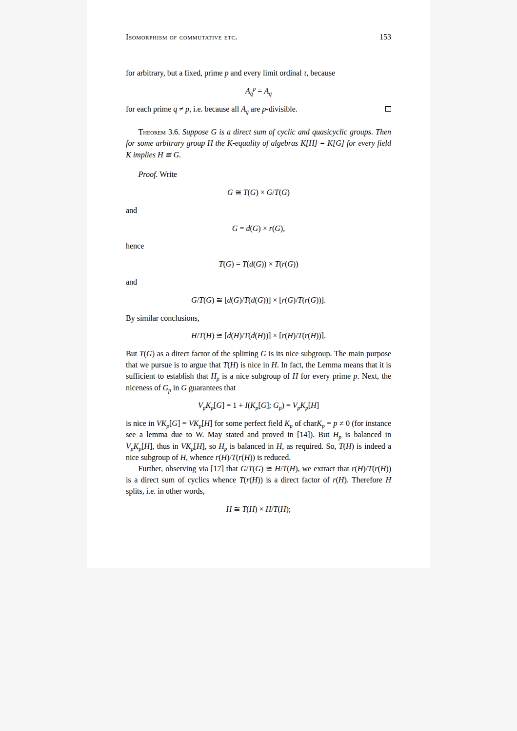Isomorphism of commutative etc. 153
for arbitrary, but a fixed, prime p and every limit ordinal τ, because
Aqp = Aq
for each prime q ≠ p, i.e. because all Aq are p-divisible.
Theorem 3.6. Suppose G is a direct sum of cyclic and quasicyclic groups. Then for some arbitrary group H the K-equality of algebras K[H] = K[G] for every field K implies H ≅ G.
Proof. Write
G ≅ T(G) × G/T(G)
and
G = d(G) × r(G),
hence
T(G) = T(d(G)) × T(r(G))
and
G/T(G) ≅ [d(G)/T(d(G))] × [r(G)/T(r(G))].
By similar conclusions,
H/T(H) ≅ [d(H)/T(d(H))] × [r(H)/T(r(H))].
But T(G) as a direct factor of the splitting G is its nice subgroup. The main purpose that we pursue is to argue that T(H) is nice in H. In fact, the Lemma means that it is sufficient to establish that Hp is a nice subgroup of H for every prime p. Next, the niceness of Gp in G guarantees that
VpKp[G] = 1 + I(Kp[G]; Gp) = VpKp[H]
is nice in VKp[G] = VKp[H] for some perfect field Kp of charKp = p ≠ 0 (for instance see a lemma due to W. May stated and proved in [14]). But Hp is balanced in VpKp[H], thus in VKp[H], so Hp is balanced in H, as required. So, T(H) is indeed a nice subgroup of H, whence r(H)/T(r(H)) is reduced.
Further, observing via [17] that G/T(G) ≅ H/T(H), we extract that r(H)/T(r(H)) is a direct sum of cyclics whence T(r(H)) is a direct factor of r(H). Therefore H splits, i.e. in other words,
H ≅ T(H) × H/T(H);